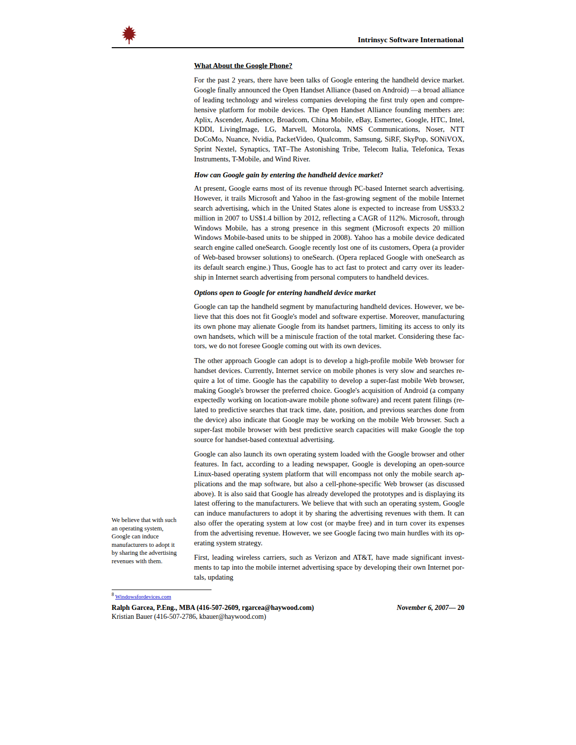Intrinsyc Software International
We believe that with such an operating system, Google can induce manufacturers to adopt it by sharing the advertising revenues with them.
What About the Google Phone?
For the past 2 years, there have been talks of Google entering the handheld device market. Google finally announced the Open Handset Alliance (based on Android) —a broad alliance of leading technology and wireless companies developing the first truly open and comprehensive platform for mobile devices. The Open Handset Alliance founding members are: Aplix, Ascender, Audience, Broadcom, China Mobile, eBay, Esmertec, Google, HTC, Intel, KDDI, LivingImage, LG, Marvell, Motorola, NMS Communications, Noser, NTT DoCoMo, Nuance, Nvidia, PacketVideo, Qualcomm, Samsung, SiRF, SkyPop, SONiVOX, Sprint Nextel, Synaptics, TAT–The Astonishing Tribe, Telecom Italia, Telefonica, Texas Instruments, T-Mobile, and Wind River.
How can Google gain by entering the handheld device market?
At present, Google earns most of its revenue through PC-based Internet search advertising. However, it trails Microsoft and Yahoo in the fast-growing segment of the mobile Internet search advertising, which in the United States alone is expected to increase from US$33.2 million in 2007 to US$1.4 billion by 2012, reflecting a CAGR of 112%. Microsoft, through Windows Mobile, has a strong presence in this segment (Microsoft expects 20 million Windows Mobile-based units to be shipped in 2008). Yahoo has a mobile device dedicated search engine called oneSearch. Google recently lost one of its customers, Opera (a provider of Web-based browser solutions) to oneSearch. (Opera replaced Google with oneSearch as its default search engine.) Thus, Google has to act fast to protect and carry over its leadership in Internet search advertising from personal computers to handheld devices.
Options open to Google for entering handheld device market
Google can tap the handheld segment by manufacturing handheld devices. However, we believe that this does not fit Google's model and software expertise. Moreover, manufacturing its own phone may alienate Google from its handset partners, limiting its access to only its own handsets, which will be a miniscule fraction of the total market. Considering these factors, we do not foresee Google coming out with its own devices.
The other approach Google can adopt is to develop a high-profile mobile Web browser for handset devices. Currently, Internet service on mobile phones is very slow and searches require a lot of time. Google has the capability to develop a super-fast mobile Web browser, making Google's browser the preferred choice. Google's acquisition of Android (a company expectedly working on location-aware mobile phone software) and recent patent filings (related to predictive searches that track time, date, position, and previous searches done from the device) also indicate that Google may be working on the mobile Web browser. Such a super-fast mobile browser with best predictive search capacities will make Google the top source for handset-based contextual advertising.
Google can also launch its own operating system loaded with the Google browser and other features. In fact, according to a leading newspaper, Google is developing an open-source Linux-based operating system platform that will encompass not only the mobile search applications and the map software, but also a cell-phone-specific Web browser (as discussed above). It is also said that Google has already developed the prototypes and is displaying its latest offering to the manufacturers. We believe that with such an operating system, Google can induce manufacturers to adopt it by sharing the advertising revenues with them. It can also offer the operating system at low cost (or maybe free) and in turn cover its expenses from the advertising revenue. However, we see Google facing two main hurdles with its operating system strategy.
First, leading wireless carriers, such as Verizon and AT&T, have made significant investments to tap into the mobile internet advertising space by developing their own Internet portals, updating
8 Windowsfordevices.com
Ralph Garcea, P.Eng., MBA (416-507-2609, rgarcea@haywood.com)
Kristian Bauer (416-507-2786, kbauer@haywood.com)
November 6, 2007— 20